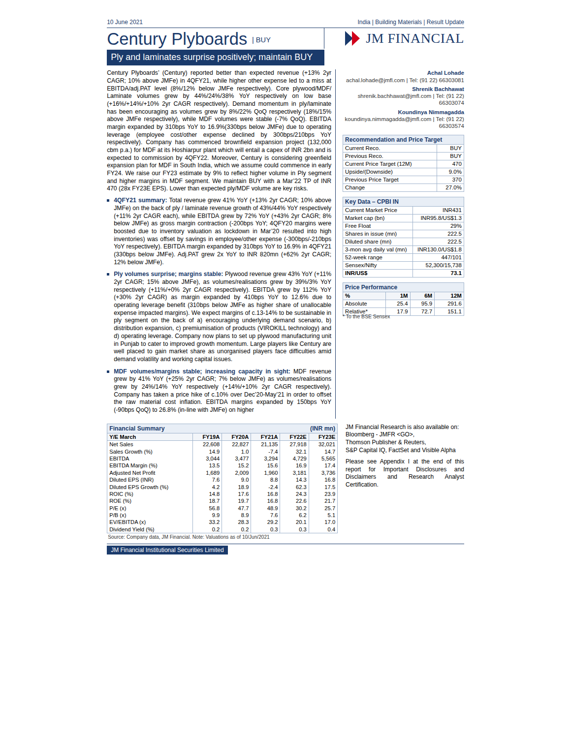10 June 2021
India | Building Materials | Result Update
Century Plyboards | BUY
JM FINANCIAL
Ply and laminates surprise positively; maintain BUY
Century Plyboards’ (Century) reported better than expected revenue (+13% 2yr CAGR; 10% above JMFe) in 4QFY21, while higher other expense led to a miss at EBITDA/adj.PAT level (8%/12% below JMFe respectively). Core plywood/MDF/ Laminate volumes grew by 44%/24%/38% YoY respectively on low base (+16%/+14%/+10% 2yr CAGR respectively). Demand momentum in ply/laminate has been encouraging as volumes grew by 8%/22% QoQ respectively (18%/15% above JMFe respectively), while MDF volumes were stable (-7% QoQ). EBITDA margin expanded by 310bps YoY to 16.9%(330bps below JMFe) due to operating leverage (employee cost/other expense declined by 300bps/210bps YoY respectively). Company has commenced brownfield expansion project (132,000 cbm p.a.) for MDF at its Hoshiarpur plant which will entail a capex of INR 2bn and is expected to commission by 4QFY22. Moreover, Century is considering greenfield expansion plan for MDF in South India, which we assume could commence in early FY24. We raise our FY23 estimate by 9% to reflect higher volume in Ply segment and higher margins in MDF segment. We maintain BUY with a Mar’22 TP of INR 470 (28x FY23E EPS). Lower than expected ply/MDF volume are key risks.
4QFY21 summary: Total revenue grew 41% YoY (+13% 2yr CAGR; 10% above JMFe) on the back of ply / laminate revenue growth of 43%/44% YoY respectively (+11% 2yr CAGR each), while EBITDA grew by 72% YoY (+43% 2yr CAGR; 8% below JMFe) as gross margin contraction (-200bps YoY; 4QFY20 margins were boosted due to inventory valuation as lockdown in Mar’20 resulted into high inventories) was offset by savings in employee/other expense (-300bps/-210bps YoY respectively). EBITDA margin expanded by 310bps YoY to 16.9% in 4QFY21 (330bps below JMFe). Adj.PAT grew 2x YoY to INR 820mn (+62% 2yr CAGR; 12% below JMFe).
Ply volumes surprise; margins stable: Plywood revenue grew 43% YoY (+11% 2yr CAGR; 15% above JMFe), as volumes/realisations grew by 39%/3% YoY respectively (+11%/+0% 2yr CAGR respectively). EBITDA grew by 112% YoY (+30% 2yr CAGR) as margin expanded by 410bps YoY to 12.6% due to operating leverage benefit (310bps below JMFe as higher share of unallocable expense impacted margins). We expect margins of c.13-14% to be sustainable in ply segment on the back of a) encouraging underlying demand scenario, b) distribution expansion, c) premiumisation of products (VIROKILL technology) and d) operating leverage. Company now plans to set up plywood manufacturing unit in Punjab to cater to improved growth momentum. Large players like Century are well placed to gain market share as unorganised players face difficulties amid demand volatility and working capital issues.
MDF volumes/margins stable; increasing capacity in sight: MDF revenue grew by 41% YoY (+25% 2yr CAGR; 7% below JMFe) as volumes/realisations grew by 24%/14% YoY respectively (+14%/+10% 2yr CAGR respectively). Company has taken a price hike of c.10% over Dec’20-May’21 in order to offset the raw material cost inflation. EBITDA margins expanded by 150bps YoY (-90bps QoQ) to 26.8% (in-line with JMFe) on higher
Achal Lohade
achal.lohade@jmfl.com | Tel: (91 22) 66303081
Shrenik Bachhawat
shrenik.bachhawat@jmfl.com | Tel: (91 22) 66303074
Koundinya Nimmagadda
koundinya.nimmagadda@jmfl.com | Tel: (91 22) 66303574
Recommendation and Price Target
| Current Reco. | BUY |
| Previous Reco. | BUY |
| Current Price Target (12M) | 470 |
| Upside/(Downside) | 9.0% |
| Previous Price Target | 370 |
| Change | 27.0% |
Key Data – CPBI IN
| Current Market Price | INR431 |
| Market cap (bn) | INR95.8/US$1.3 |
| Free Float | 29% |
| Shares in issue (mn) | 222.5 |
| Diluted share (mn) | 222.5 |
| 3-mon avg daily val (mn) | INR130.0/US$1.8 |
| 52-week range | 447/101 |
| Sensex/Nifty | 52,300/15,738 |
| INR/US$ | 73.1 |
Price Performance
| % | 1M | 6M | 12M |
| --- | --- | --- | --- |
| Absolute | 25.4 | 95.9 | 291.6 |
| Relative* | 17.9 | 72.7 | 151.1 |
* To the BSE Sensex
Financial Summary (INR mn)
| Y/E March | FY19A | FY20A | FY21A | FY22E | FY23E |
| --- | --- | --- | --- | --- | --- |
| Net Sales | 22,608 | 22,827 | 21,135 | 27,918 | 32,021 |
| Sales Growth (%) | 14.9 | 1.0 | -7.4 | 32.1 | 14.7 |
| EBITDA | 3,044 | 3,477 | 3,294 | 4,729 | 5,565 |
| EBITDA Margin (%) | 13.5 | 15.2 | 15.6 | 16.9 | 17.4 |
| Adjusted Net Profit | 1,689 | 2,009 | 1,960 | 3,181 | 3,736 |
| Diluted EPS (INR) | 7.6 | 9.0 | 8.8 | 14.3 | 16.8 |
| Diluted EPS Growth (%) | 4.2 | 18.9 | -2.4 | 62.3 | 17.5 |
| ROIC (%) | 14.8 | 17.6 | 16.8 | 24.3 | 23.9 |
| ROE (%) | 18.7 | 19.7 | 16.8 | 22.6 | 21.7 |
| P/E (x) | 56.8 | 47.7 | 48.9 | 30.2 | 25.7 |
| P/B (x) | 9.9 | 8.9 | 7.6 | 6.2 | 5.1 |
| EV/EBITDA (x) | 33.2 | 28.3 | 29.2 | 20.1 | 17.0 |
| Dividend Yield (%) | 0.2 | 0.2 | 0.3 | 0.3 | 0.4 |
Source: Company data, JM Financial. Note: Valuations as of 10/Jun/2021
JM Financial Research is also available on:
Bloomberg - JMFR <GO>,
Thomson Publisher & Reuters,
S&P Capital IQ, FactSet and Visible Alpha
Please see Appendix I at the end of this report for Important Disclosures and Disclaimers and Research Analyst Certification.
JM Financial Institutional Securities Limited